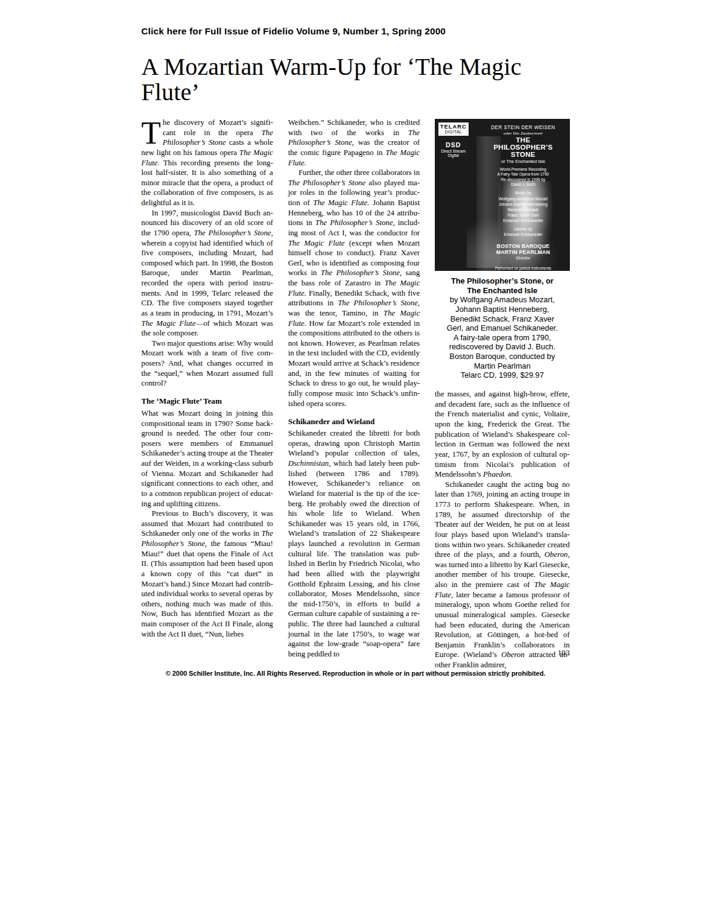Click here for Full Issue of Fidelio Volume 9, Number 1, Spring 2000
A Mozartian Warm-Up for ‘The Magic Flute’
The discovery of Mozart’s significant role in the opera The Philosopher’s Stone casts a whole new light on his famous opera The Magic Flute. This recording presents the long-lost half-sister. It is also something of a minor miracle that the opera, a product of the collaboration of five composers, is as delightful as it is.
In 1997, musicologist David Buch announced his discovery of an old score of the 1790 opera, The Philosopher’s Stone, wherein a copyist had identified which of five composers, including Mozart, had composed which part. In 1998, the Boston Baroque, under Martin Pearlman, recorded the opera with period instruments. And in 1999, Telarc released the CD. The five composers stayed together as a team in producing, in 1791, Mozart’s The Magic Flute—of which Mozart was the sole composer.
Two major questions arise: Why would Mozart work with a team of five composers? And, what changes occurred in the “sequel,” when Mozart assumed full control?
The ‘Magic Flute’ Team
What was Mozart doing in joining this compositional team in 1790? Some background is needed. The other four composers were members of Emmanuel Schikaneder’s acting troupe at the Theater auf der Weiden, in a working-class suburb of Vienna. Mozart and Schikaneder had significant connections to each other, and to a common republican project of educating and uplifting citizens.
Previous to Buch’s discovery, it was assumed that Mozart had contributed to Schikaneder only one of the works in The Philosopher’s Stone, the famous “Miau! Miau!” duet that opens the Finale of Act II. (This assumption had been based upon a known copy of this “cat duet” in Mozart’s hand.) Since Mozart had contributed individual works to several operas by others, nothing much was made of this. Now, Buch has identified Mozart as the main composer of the Act II Finale, along with the Act II duet, “Nun, liebes
Weibchen.” Schikaneder, who is credited with two of the works in The Philosopher’s Stone, was the creator of the comic figure Papageno in The Magic Flute.
Further, the other three collaborators in The Philosopher’s Stone also played major roles in the following year’s production of The Magic Flute. Johann Baptist Henneberg, who has 10 of the 24 attributions in The Philosopher’s Stone, including most of Act I, was the conductor for The Magic Flute (except when Mozart himself chose to conduct). Franz Xaver Gerl, who is identified as composing four works in The Philosopher’s Stone, sang the bass role of Zarastro in The Magic Flute. Finally, Benedikt Schack, with five attributions in The Philosopher’s Stone, was the tenor, Tamino, in The Magic Flute. How far Mozart’s role extended in the compositions attributed to the others is not known. However, as Pearlman relates in the text included with the CD, evidently Mozart would arrive at Schack’s residence and, in the few minutes of waiting for Schack to dress to go out, he would playfully compose music into Schack’s unfinished opera scores.
Schikaneder and Wieland
Schikaneder created the libretti for both operas, drawing upon Christoph Martin Wieland’s popular collection of tales, Dschinnistan, which had lately been published (between 1786 and 1789). However, Schikaneder’s reliance on Wieland for material is the tip of the iceberg. He probably owed the direction of his whole life to Wieland. When Schikaneder was 15 years old, in 1766, Wieland’s translation of 22 Shakespeare plays launched a revolution in German cultural life. The translation was published in Berlin by Friedrich Nicolai, who had been allied with the playwright Gotthold Ephraim Lessing, and his close collaborator, Moses Mendelssohn, since the mid-1750’s, in efforts to build a German culture capable of sustaining a republic. The three had launched a cultural journal in the late 1750’s, to wage war against the low-grade “soap-opera” fare being peddled to
TELARCDIGITAL
DSDDirect Stream Digital
DER STEIN DER WEISEN
oder Die Zauberinsel
THE
PHILOSOPHER’S
STONE
or The Enchanted Isle
World-Premiere Recording
A Fairy-Tale Opera from 1790
Re-discovered in 1996 by
David J. Buch
Music by
Wolfgang Amadeus Mozart
Johann Baptist Henneberg
Benedikt Schack
Franz Xaver Gerl
Emanuel Schikaneder
Libretto by
Emanuel Schikaneder
BOSTON BAROQUE
MARTIN PEARLMANDirector
Performed on period instruments
The Philosopher’s Stone, or
The Enchanted Isle
by Wolfgang Amadeus Mozart,
Johann Baptist Henneberg,
Benedikt Schack, Franz Xaver
Gerl, and Emanuel Schikaneder.
A fairy-tale opera from 1790,
rediscovered by David J. Buch.
Boston Baroque, conducted by
Martin Pearlman
Telarc CD, 1999, $29.97
the masses, and against high-brow, effete, and decadent fare, such as the influence of the French materialist and cynic, Voltaire, upon the king, Frederick the Great. The publication of Wieland’s Shakespeare collection in German was followed the next year, 1767, by an explosion of cultural optimism from Nicolai’s publication of Mendelssohn’s Phaedon.
Schikaneder caught the acting bug no later than 1769, joining an acting troupe in 1773 to perform Shakespeare. When, in 1789, he assumed directorship of the Theater auf der Weiden, he put on at least four plays based upon Wieland’s translations within two years. Schikaneder created three of the plays, and a fourth, Oberon, was turned into a libretto by Karl Giesecke, another member of his troupe. Giesecke, also in the premiere cast of The Magic Flute, later became a famous professor of mineralogy, upon whom Goethe relied for unusual mineralogical samples. Giesecke had been educated, during the American Revolution, at Göttingen, a hot-bed of Benjamin Franklin’s collaborators in Europe. (Wieland’s Oberon attracted another Franklin admirer,
103
© 2000 Schiller Institute, Inc. All Rights Reserved. Reproduction in whole or in part without permission strictly prohibited.